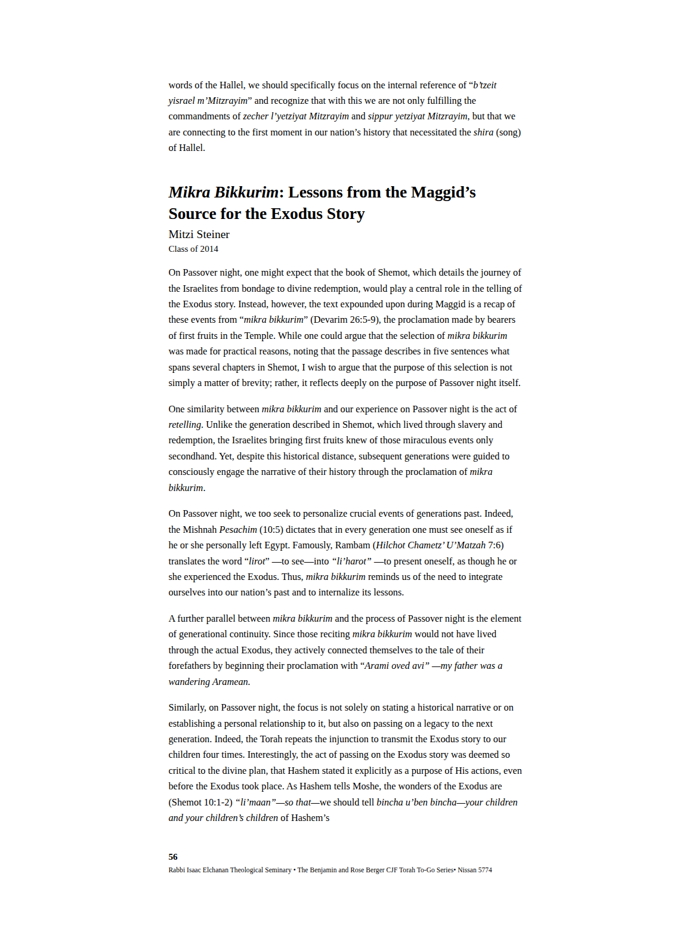words of the Hallel, we should specifically focus on the internal reference of “b’tzeit yisrael m’Mitzrayim” and recognize that with this we are not only fulfilling the commandments of zecher l’yetziyat Mitzrayim and sippur yetziyat Mitzrayim, but that we are connecting to the first moment in our nation’s history that necessitated the shira (song) of Hallel.
Mikra Bikkurim: Lessons from the Maggid’s Source for the Exodus Story
Mitzi Steiner
Class of 2014
On Passover night, one might expect that the book of Shemot, which details the journey of the Israelites from bondage to divine redemption, would play a central role in the telling of the Exodus story. Instead, however, the text expounded upon during Maggid is a recap of these events from “mikra bikkurim” (Devarim 26:5-9), the proclamation made by bearers of first fruits in the Temple. While one could argue that the selection of mikra bikkurim was made for practical reasons, noting that the passage describes in five sentences what spans several chapters in Shemot, I wish to argue that the purpose of this selection is not simply a matter of brevity; rather, it reflects deeply on the purpose of Passover night itself.
One similarity between mikra bikkurim and our experience on Passover night is the act of retelling. Unlike the generation described in Shemot, which lived through slavery and redemption, the Israelites bringing first fruits knew of those miraculous events only secondhand. Yet, despite this historical distance, subsequent generations were guided to consciously engage the narrative of their history through the proclamation of mikra bikkurim.
On Passover night, we too seek to personalize crucial events of generations past. Indeed, the Mishnah Pesachim (10:5) dictates that in every generation one must see oneself as if he or she personally left Egypt. Famously, Rambam (Hilchot Chametz’ U’Matzah 7:6) translates the word “lirot” —to see—into “li’harot” —to present oneself, as though he or she experienced the Exodus. Thus, mikra bikkurim reminds us of the need to integrate ourselves into our nation’s past and to internalize its lessons.
A further parallel between mikra bikkurim and the process of Passover night is the element of generational continuity. Since those reciting mikra bikkurim would not have lived through the actual Exodus, they actively connected themselves to the tale of their forefathers by beginning their proclamation with “Arami oved avi” —my father was a wandering Aramean.
Similarly, on Passover night, the focus is not solely on stating a historical narrative or on establishing a personal relationship to it, but also on passing on a legacy to the next generation. Indeed, the Torah repeats the injunction to transmit the Exodus story to our children four times. Interestingly, the act of passing on the Exodus story was deemed so critical to the divine plan, that Hashem stated it explicitly as a purpose of His actions, even before the Exodus took place. As Hashem tells Moshe, the wonders of the Exodus are (Shemot 10:1-2) “li’maan”—so that—we should tell bincha u’ben bincha—your children and your children’s children of Hashem’s
56
Rabbi Isaac Elchanan Theological Seminary • The Benjamin and Rose Berger CJF Torah To-Go Series• Nissan 5774